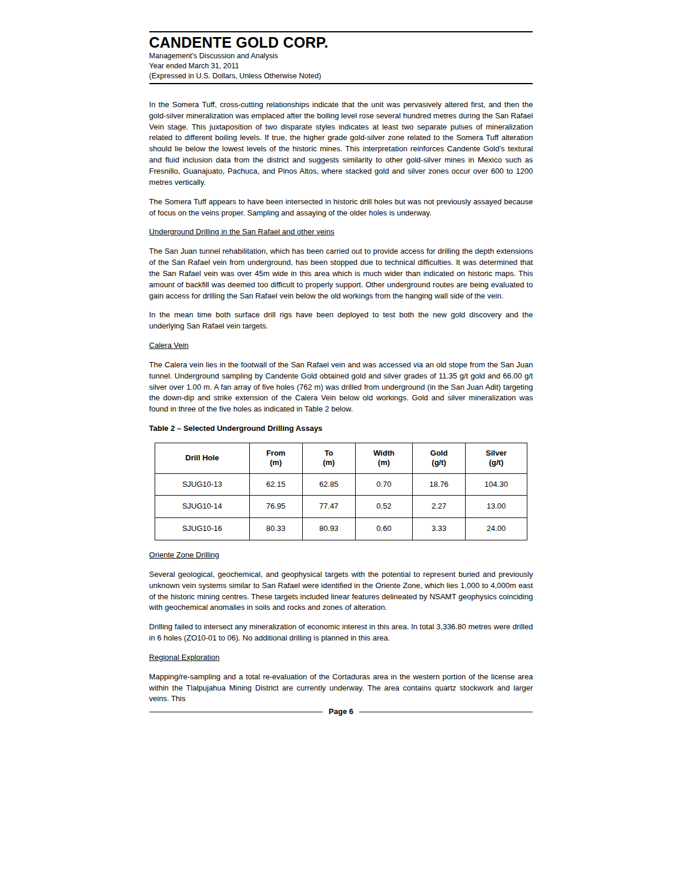CANDENTE GOLD CORP.
Management’s Discussion and Analysis
Year ended March 31, 2011
(Expressed in U.S. Dollars, Unless Otherwise Noted)
In the Somera Tuff, cross-cutting relationships indicate that the unit was pervasively altered first, and then the gold-silver mineralization was emplaced after the boiling level rose several hundred metres during the San Rafael Vein stage. This juxtaposition of two disparate styles indicates at least two separate pulses of mineralization related to different boiling levels. If true, the higher grade gold-silver zone related to the Somera Tuff alteration should lie below the lowest levels of the historic mines. This interpretation reinforces Candente Gold’s textural and fluid inclusion data from the district and suggests similarity to other gold-silver mines in Mexico such as Fresnillo, Guanajuato, Pachuca, and Pinos Altos, where stacked gold and silver zones occur over 600 to 1200 metres vertically.
The Somera Tuff appears to have been intersected in historic drill holes but was not previously assayed because of focus on the veins proper. Sampling and assaying of the older holes is underway.
Underground Drilling in the San Rafael and other veins
The San Juan tunnel rehabilitation, which has been carried out to provide access for drilling the depth extensions of the San Rafael vein from underground, has been stopped due to technical difficulties. It was determined that the San Rafael vein was over 45m wide in this area which is much wider than indicated on historic maps. This amount of backfill was deemed too difficult to properly support. Other underground routes are being evaluated to gain access for drilling the San Rafael vein below the old workings from the hanging wall side of the vein.
In the mean time both surface drill rigs have been deployed to test both the new gold discovery and the underlying San Rafael vein targets.
Calera Vein
The Calera vein lies in the footwall of the San Rafael vein and was accessed via an old stope from the San Juan tunnel. Underground sampling by Candente Gold obtained gold and silver grades of 11.35 g/t gold and 66.00 g/t silver over 1.00 m. A fan array of five holes (762 m) was drilled from underground (in the San Juan Adit) targeting the down-dip and strike extension of the Calera Vein below old workings. Gold and silver mineralization was found in three of the five holes as indicated in Table 2 below.
Table 2 – Selected Underground Drilling Assays
| Drill Hole | From (m) | To (m) | Width (m) | Gold (g/t) | Silver (g/t) |
| --- | --- | --- | --- | --- | --- |
| SJUG10-13 | 62.15 | 62.85 | 0.70 | 18.76 | 104.30 |
| SJUG10-14 | 76.95 | 77.47 | 0.52 | 2.27 | 13.00 |
| SJUG10-16 | 80.33 | 80.93 | 0.60 | 3.33 | 24.00 |
Oriente Zone Drilling
Several geological, geochemical, and geophysical targets with the potential to represent buried and previously unknown vein systems similar to San Rafael were identified in the Oriente Zone, which lies 1,000 to 4,000m east of the historic mining centres. These targets included linear features delineated by NSAMT geophysics coinciding with geochemical anomalies in soils and rocks and zones of alteration.
Drilling failed to intersect any mineralization of economic interest in this area. In total 3,336.80 metres were drilled in 6 holes (ZO10-01 to 06). No additional drilling is planned in this area.
Regional Exploration
Mapping/re-sampling and a total re-evaluation of the Cortaduras area in the western portion of the license area within the Tlalpujahua Mining District are currently underway. The area contains quartz stockwork and larger veins. This
Page 6